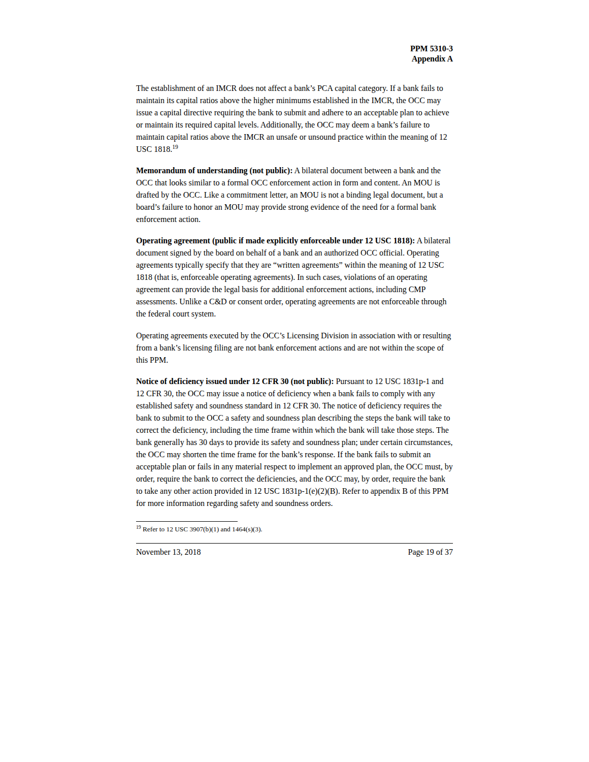PPM 5310-3
Appendix A
The establishment of an IMCR does not affect a bank’s PCA capital category. If a bank fails to maintain its capital ratios above the higher minimums established in the IMCR, the OCC may issue a capital directive requiring the bank to submit and adhere to an acceptable plan to achieve or maintain its required capital levels. Additionally, the OCC may deem a bank’s failure to maintain capital ratios above the IMCR an unsafe or unsound practice within the meaning of 12 USC 1818.19
Memorandum of understanding (not public): A bilateral document between a bank and the OCC that looks similar to a formal OCC enforcement action in form and content. An MOU is drafted by the OCC. Like a commitment letter, an MOU is not a binding legal document, but a board’s failure to honor an MOU may provide strong evidence of the need for a formal bank enforcement action.
Operating agreement (public if made explicitly enforceable under 12 USC 1818): A bilateral document signed by the board on behalf of a bank and an authorized OCC official. Operating agreements typically specify that they are “written agreements” within the meaning of 12 USC 1818 (that is, enforceable operating agreements). In such cases, violations of an operating agreement can provide the legal basis for additional enforcement actions, including CMP assessments. Unlike a C&D or consent order, operating agreements are not enforceable through the federal court system.
Operating agreements executed by the OCC’s Licensing Division in association with or resulting from a bank’s licensing filing are not bank enforcement actions and are not within the scope of this PPM.
Notice of deficiency issued under 12 CFR 30 (not public): Pursuant to 12 USC 1831p-1 and 12 CFR 30, the OCC may issue a notice of deficiency when a bank fails to comply with any established safety and soundness standard in 12 CFR 30. The notice of deficiency requires the bank to submit to the OCC a safety and soundness plan describing the steps the bank will take to correct the deficiency, including the time frame within which the bank will take those steps. The bank generally has 30 days to provide its safety and soundness plan; under certain circumstances, the OCC may shorten the time frame for the bank’s response. If the bank fails to submit an acceptable plan or fails in any material respect to implement an approved plan, the OCC must, by order, require the bank to correct the deficiencies, and the OCC may, by order, require the bank to take any other action provided in 12 USC 1831p-1(e)(2)(B). Refer to appendix B of this PPM for more information regarding safety and soundness orders.
19 Refer to 12 USC 3907(b)(1) and 1464(s)(3).
November 13, 2018 Page 19 of 37